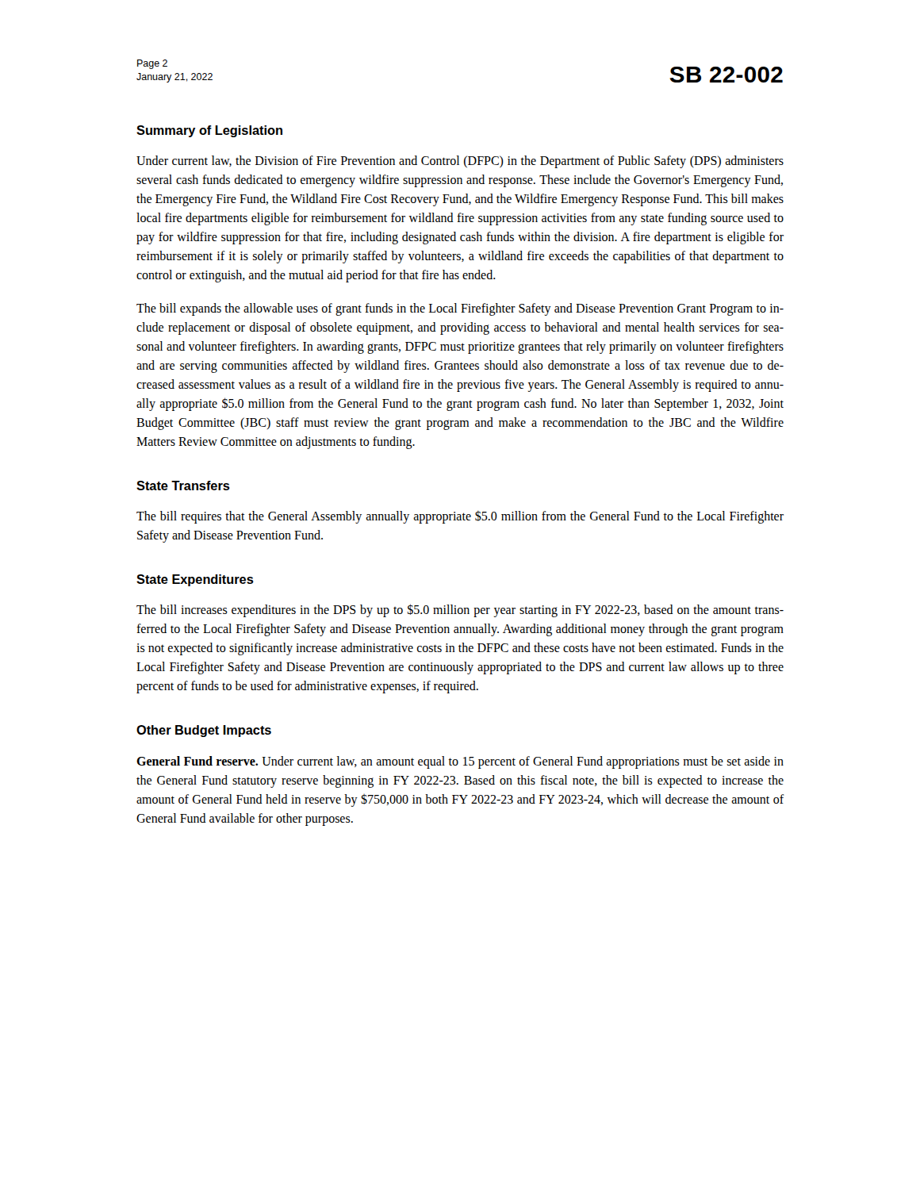Page 2
January 21, 2022
SB 22-002
Summary of Legislation
Under current law, the Division of Fire Prevention and Control (DFPC) in the Department of Public Safety (DPS) administers several cash funds dedicated to emergency wildfire suppression and response. These include the Governor's Emergency Fund, the Emergency Fire Fund, the Wildland Fire Cost Recovery Fund, and the Wildfire Emergency Response Fund. This bill makes local fire departments eligible for reimbursement for wildland fire suppression activities from any state funding source used to pay for wildfire suppression for that fire, including designated cash funds within the division. A fire department is eligible for reimbursement if it is solely or primarily staffed by volunteers, a wildland fire exceeds the capabilities of that department to control or extinguish, and the mutual aid period for that fire has ended.
The bill expands the allowable uses of grant funds in the Local Firefighter Safety and Disease Prevention Grant Program to include replacement or disposal of obsolete equipment, and providing access to behavioral and mental health services for seasonal and volunteer firefighters. In awarding grants, DFPC must prioritize grantees that rely primarily on volunteer firefighters and are serving communities affected by wildland fires. Grantees should also demonstrate a loss of tax revenue due to decreased assessment values as a result of a wildland fire in the previous five years. The General Assembly is required to annually appropriate $5.0 million from the General Fund to the grant program cash fund. No later than September 1, 2032, Joint Budget Committee (JBC) staff must review the grant program and make a recommendation to the JBC and the Wildfire Matters Review Committee on adjustments to funding.
State Transfers
The bill requires that the General Assembly annually appropriate $5.0 million from the General Fund to the Local Firefighter Safety and Disease Prevention Fund.
State Expenditures
The bill increases expenditures in the DPS by up to $5.0 million per year starting in FY 2022-23, based on the amount transferred to the Local Firefighter Safety and Disease Prevention annually. Awarding additional money through the grant program is not expected to significantly increase administrative costs in the DFPC and these costs have not been estimated. Funds in the Local Firefighter Safety and Disease Prevention are continuously appropriated to the DPS and current law allows up to three percent of funds to be used for administrative expenses, if required.
Other Budget Impacts
General Fund reserve. Under current law, an amount equal to 15 percent of General Fund appropriations must be set aside in the General Fund statutory reserve beginning in FY 2022-23. Based on this fiscal note, the bill is expected to increase the amount of General Fund held in reserve by $750,000 in both FY 2022-23 and FY 2023-24, which will decrease the amount of General Fund available for other purposes.